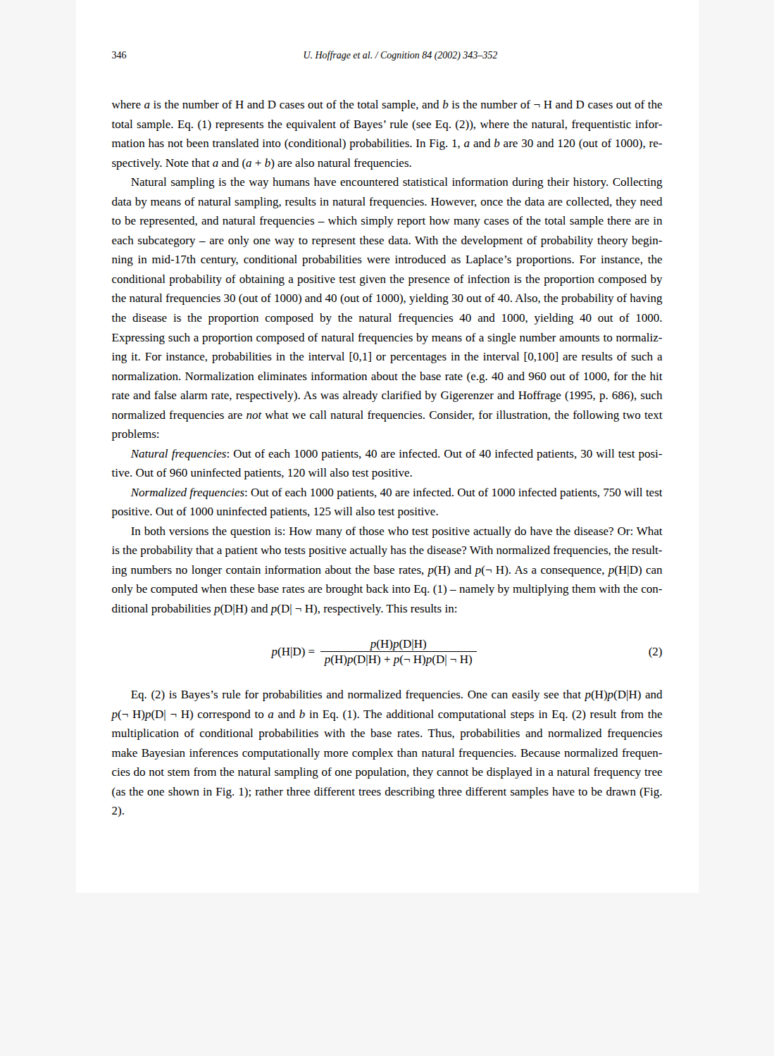346 U. Hoffrage et al. / Cognition 84 (2002) 343–352
where a is the number of H and D cases out of the total sample, and b is the number of ¬ H and D cases out of the total sample. Eq. (1) represents the equivalent of Bayes’ rule (see Eq. (2)), where the natural, frequentistic information has not been translated into (conditional) probabilities. In Fig. 1, a and b are 30 and 120 (out of 1000), respectively. Note that a and (a + b) are also natural frequencies.
Natural sampling is the way humans have encountered statistical information during their history. Collecting data by means of natural sampling, results in natural frequencies. However, once the data are collected, they need to be represented, and natural frequencies – which simply report how many cases of the total sample there are in each subcategory – are only one way to represent these data. With the development of probability theory beginning in mid-17th century, conditional probabilities were introduced as Laplace’s proportions. For instance, the conditional probability of obtaining a positive test given the presence of infection is the proportion composed by the natural frequencies 30 (out of 1000) and 40 (out of 1000), yielding 30 out of 40. Also, the probability of having the disease is the proportion composed by the natural frequencies 40 and 1000, yielding 40 out of 1000. Expressing such a proportion composed of natural frequencies by means of a single number amounts to normalizing it. For instance, probabilities in the interval [0,1] or percentages in the interval [0,100] are results of such a normalization. Normalization eliminates information about the base rate (e.g. 40 and 960 out of 1000, for the hit rate and false alarm rate, respectively). As was already clarified by Gigerenzer and Hoffrage (1995, p. 686), such normalized frequencies are not what we call natural frequencies. Consider, for illustration, the following two text problems:
Natural frequencies: Out of each 1000 patients, 40 are infected. Out of 40 infected patients, 30 will test positive. Out of 960 uninfected patients, 120 will also test positive.
Normalized frequencies: Out of each 1000 patients, 40 are infected. Out of 1000 infected patients, 750 will test positive. Out of 1000 uninfected patients, 125 will also test positive.
In both versions the question is: How many of those who test positive actually do have the disease? Or: What is the probability that a patient who tests positive actually has the disease? With normalized frequencies, the resulting numbers no longer contain information about the base rates, p(H) and p(¬ H). As a consequence, p(H|D) can only be computed when these base rates are brought back into Eq. (1) – namely by multiplying them with the conditional probabilities p(D|H) and p(D| ¬ H), respectively. This results in:
p(H|D) = p(H)p(D|H) p(H)p(D|H) + p(¬ H)p(D| ¬ H)
(2)
Eq. (2) is Bayes’s rule for probabilities and normalized frequencies. One can easily see that p(H)p(D|H) and p(¬ H)p(D| ¬ H) correspond to a and b in Eq. (1). The additional computational steps in Eq. (2) result from the multiplication of conditional probabilities with the base rates. Thus, probabilities and normalized frequencies make Bayesian inferences computationally more complex than natural frequencies. Because normalized frequencies do not stem from the natural sampling of one population, they cannot be displayed in a natural frequency tree (as the one shown in Fig. 1); rather three different trees describing three different samples have to be drawn (Fig. 2).